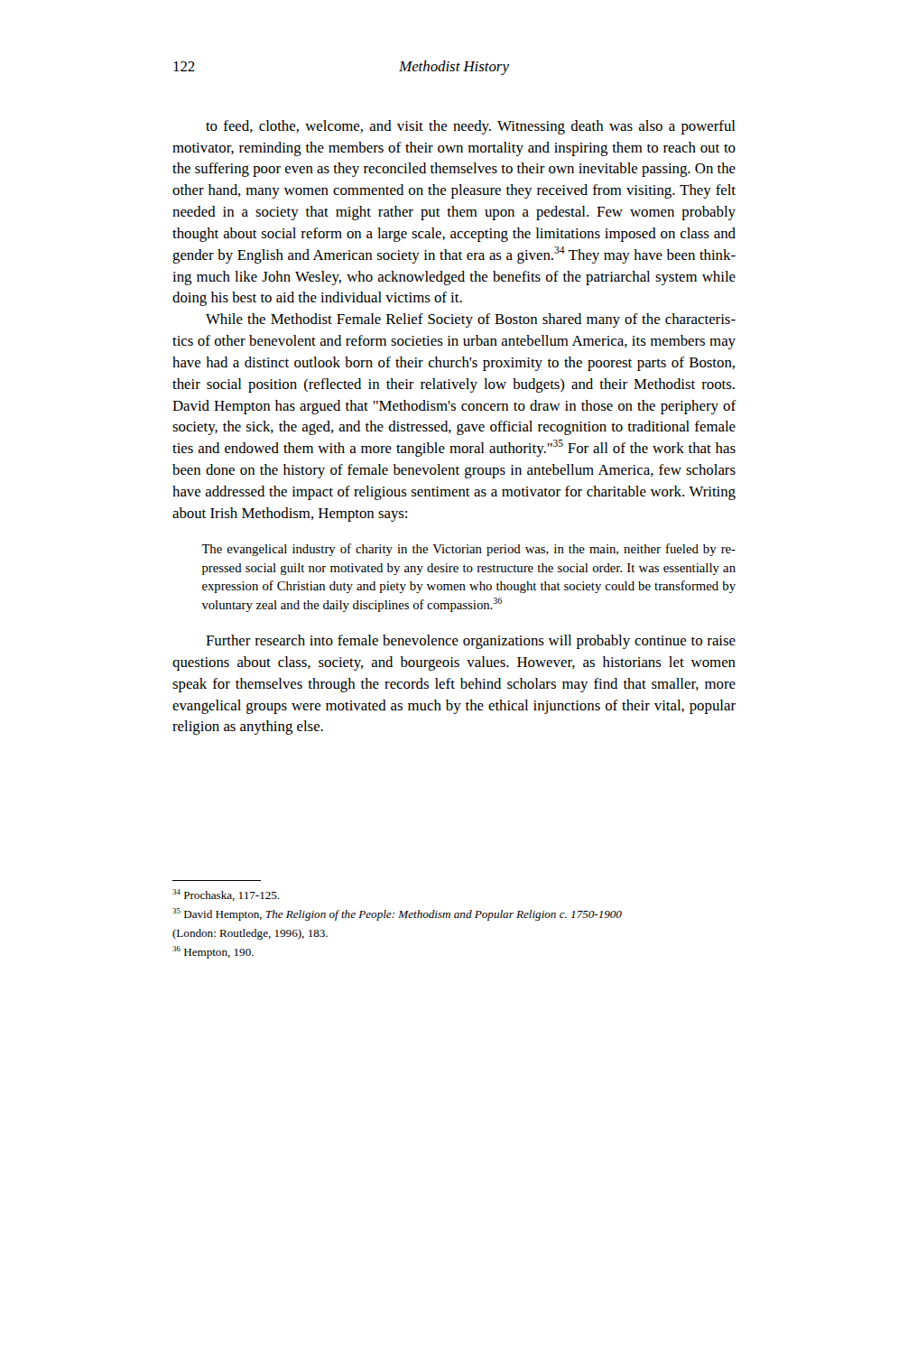122 Methodist History
to feed, clothe, welcome, and visit the needy. Witnessing death was also a powerful motivator, reminding the members of their own mortality and inspiring them to reach out to the suffering poor even as they reconciled themselves to their own inevitable passing. On the other hand, many women commented on the pleasure they received from visiting. They felt needed in a society that might rather put them upon a pedestal. Few women probably thought about social reform on a large scale, accepting the limitations imposed on class and gender by English and American society in that era as a given.34 They may have been thinking much like John Wesley, who acknowledged the benefits of the patriarchal system while doing his best to aid the individual victims of it.
While the Methodist Female Relief Society of Boston shared many of the characteristics of other benevolent and reform societies in urban antebellum America, its members may have had a distinct outlook born of their church's proximity to the poorest parts of Boston, their social position (reflected in their relatively low budgets) and their Methodist roots. David Hempton has argued that "Methodism's concern to draw in those on the periphery of society, the sick, the aged, and the distressed, gave official recognition to traditional female ties and endowed them with a more tangible moral authority."35 For all of the work that has been done on the history of female benevolent groups in antebellum America, few scholars have addressed the impact of religious sentiment as a motivator for charitable work. Writing about Irish Methodism, Hempton says:
The evangelical industry of charity in the Victorian period was, in the main, neither fueled by repressed social guilt nor motivated by any desire to restructure the social order. It was essentially an expression of Christian duty and piety by women who thought that society could be transformed by voluntary zeal and the daily disciplines of compassion.36
Further research into female benevolence organizations will probably continue to raise questions about class, society, and bourgeois values. However, as historians let women speak for themselves through the records left behind scholars may find that smaller, more evangelical groups were motivated as much by the ethical injunctions of their vital, popular religion as anything else.
34 Prochaska, 117-125.
35 David Hempton, The Religion of the People: Methodism and Popular Religion c. 1750-1900
(London: Routledge, 1996), 183.
36 Hempton, 190.